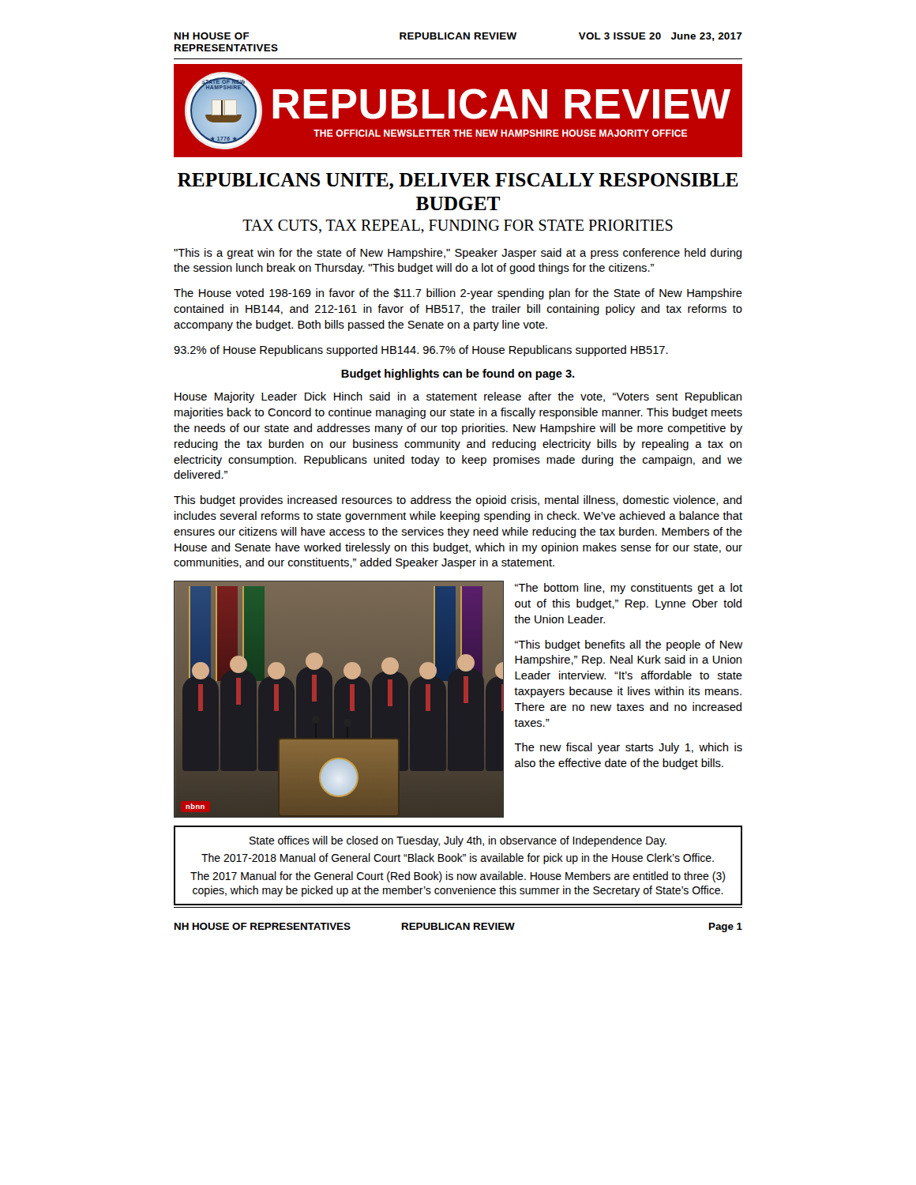NH HOUSE OF REPRESENTATIVES
REPUBLICAN REVIEW
VOL 3 ISSUE 20 June 23, 2017
STATE OF NEW HAMPSHIRE
★ 1776 ★
REPUBLICAN REVIEW
THE OFFICIAL NEWSLETTER THE NEW HAMPSHIRE HOUSE MAJORITY OFFICE
REPUBLICANS UNITE, DELIVER FISCALLY RESPONSIBLE BUDGET
TAX CUTS, TAX REPEAL, FUNDING FOR STATE PRIORITIES
"This is a great win for the state of New Hampshire," Speaker Jasper said at a press conference held during the session lunch break on Thursday. "This budget will do a lot of good things for the citizens.”
The House voted 198-169 in favor of the $11.7 billion 2-year spending plan for the State of New Hampshire contained in HB144, and 212-161 in favor of HB517, the trailer bill containing policy and tax reforms to accompany the budget. Both bills passed the Senate on a party line vote.
93.2% of House Republicans supported HB144. 96.7% of House Republicans supported HB517.
Budget highlights can be found on page 3.
House Majority Leader Dick Hinch said in a statement release after the vote, “Voters sent Republican majorities back to Concord to continue managing our state in a fiscally responsible manner. This budget meets the needs of our state and addresses many of our top priorities. New Hampshire will be more competitive by reducing the tax burden on our business community and reducing electricity bills by repealing a tax on electricity consumption. Republicans united today to keep promises made during the campaign, and we delivered.”
This budget provides increased resources to address the opioid crisis, mental illness, domestic violence, and includes several reforms to state government while keeping spending in check. We’ve achieved a balance that ensures our citizens will have access to the services they need while reducing the tax burden. Members of the House and Senate have worked tirelessly on this budget, which in my opinion makes sense for our state, our communities, and our constituents,” added Speaker Jasper in a statement.
nbnn
“The bottom line, my constituents get a lot out of this budget,” Rep. Lynne Ober told the Union Leader.
“This budget benefits all the people of New Hampshire,” Rep. Neal Kurk said in a Union Leader interview. “It’s affordable to state taxpayers because it lives within its means. There are no new taxes and no increased taxes.”
The new fiscal year starts July 1, which is also the effective date of the budget bills.
State offices will be closed on Tuesday, July 4th, in observance of Independence Day.
The 2017-2018 Manual of General Court “Black Book” is available for pick up in the House Clerk’s Office.
The 2017 Manual for the General Court (Red Book) is now available. House Members are entitled to three (3) copies, which may be picked up at the member’s convenience this summer in the Secretary of State’s Office.
NH HOUSE OF REPRESENTATIVES
REPUBLICAN REVIEW
Page 1